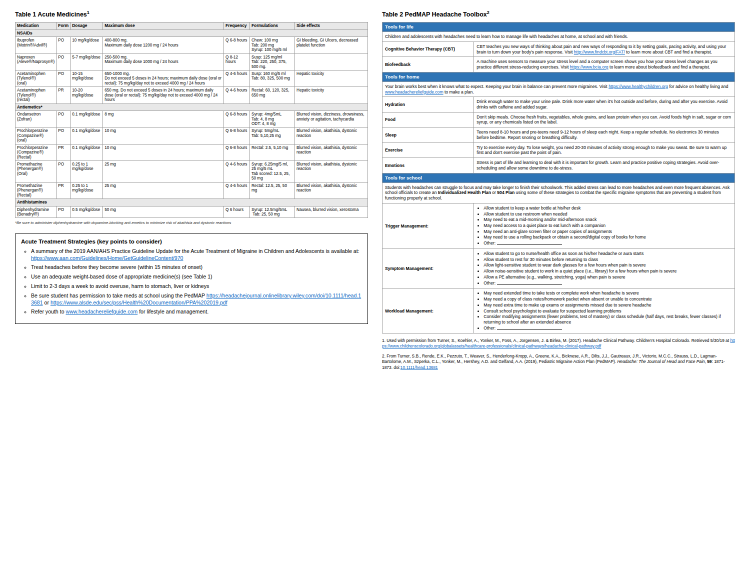Table 1 Acute Medicines1
| Medication | Form | Dosage | Maximum dose | Frequency | Formulations | Side effects |
| --- | --- | --- | --- | --- | --- | --- |
| NSAIDs |
| Ibuprofen (Motrin®/Advil®) | PO | 10 mg/kg/dose | 400-800 mg. Maximum daily dose 1200 mg / 24 hours | Q 6-8 hours | Chew: 100 mg Tab: 200 mg Syrup: 100 mg/5 ml | GI bleeding, GI Ulcers, decreased platelet function |
| Naproxen (Aleve®/Naprosyn®) | PO | 5-7 mg/kg/dose | 250-500 mg. Maximum daily dose 1000 mg / 24 hours | Q 8-12 hours | Susp: 125 mg/ml Tab: 220, 250, 375, 500 mg. | |
| Acetaminophen (Tylenol®) (oral) | PO | 10-15 mg/kg/dose | 650-1000 mg. Do not exceed 5 doses in 24 hours; maximum daily dose (oral or rectal): 75 mg/kg/day not to exceed 4000 mg / 24 hours | Q 4-6 hours | Susp: 160 mg/5 ml Tab: 80, 325, 500 mg | Hepatic toxicity |
| Acetaminophen (Tylenol®) (rectal) | PR | 10-20 mg/kg/dose | 650 mg. Do not exceed 5 doses in 24 hours; maximum daily dose (oral or rectal): 75 mg/kg/day not to exceed 4000 mg / 24 hours | Q 4-6 hours | Rectal: 60, 120, 325, 650 mg | Hepatic toxicity |
| Antiemetics* |
| Ondansetron (Zofran) | PO | 0.1 mg/kg/dose | 8 mg | Q 6-8 hours | Syrup: 4mg/5mL Tab: 4, 8 mg ODT: 4, 8 mg | Blurred vision, dizziness, drowsiness, anxiety or agitation, tachycardia |
| Prochlorperazine (Compazine®) (oral) | PO | 0.1 mg/kg/dose | 10 mg | Q 6-8 hours | Syrup: 5mg/mL Tab: 5,10,25 mg | Blurred vision, akathisia, dystonic reaction |
| Prochlorperazine (Compazine®) (Rectal) | PR | 0.1 mg/kg/dose | 10 mg | Q 6-8 hours | Rectal: 2.5, 5,10 mg | Blurred vision, akathisia, dystonic reaction |
| Promethazine (Phenergan®) (Oral) | PO | 0.25 to 1 mg/kg/dose | 25 mg | Q 4-6 hours | Syrup: 6.25mg/5 ml, 25 mg/5 mL Tab scored: 12.5, 25, 50 mg | Blurred vision, akathisia, dystonic reaction |
| Promethazine (Phenergan®) (Rectal) | PR | 0.25 to 1 mg/kg/dose | 25 mg | Q 4-6 hours | Rectal: 12.5, 25, 50 mg | Blurred vision, akathisia, dystonic reaction |
| Antihistamines |
| Diphenhydramine (Benadryl®) | PO | 0.5 mg/kg/dose | 50 mg | Q 6 hours | Syrup: 12.5mg/5mL Tab: 25, 50 mg | Nausea, blurred vision, xerostoma |
*Be sure to administer diphenhydramine with dopamine-blocking anti-emetics to minimize risk of akathisia and dystonic reactions
Acute Treatment Strategies (key points to consider)
A summary of the 2019 AAN/AHS Practice Guideline Update for the Acute Treatment of Migraine in Children and Adolescents is available at: https://www.aan.com/Guidelines/Home/GetGuidelineContent/970
Treat headaches before they become severe (within 15 minutes of onset)
Use an adequate weight-based dose of appropriate medicine(s) (see Table 1)
Limit to 2-3 days a week to avoid overuse, harm to stomach, liver or kidneys
Be sure student has permission to take meds at school using the PedMAP https://headachejournal.onlinelibrary.wiley.com/doi/10.1111/head.13681 or https://www.alsde.edu/sec/pss/Health%20Documentation/PPA%202019.pdf
Refer youth to www.headachereliefguide.com for lifestyle and management.
Table 2 PedMAP Headache Toolbox2
| Tools for life |
| Children and adolescents with headaches need to learn how to manage life with headaches at home, at school and with friends. |
| Cognitive Behavior Therapy (CBT) | CBT teaches you new ways of thinking about pain and new ways of responding to it by setting goals, pacing activity, and using your brain to turn down your body's pain response. Visit http://www.findcbt.org/FAT/ to learn more about CBT and find a therapist. |
| Biofeedback | A machine uses sensors to measure your stress level and a computer screen shows you how your stress level changes as you practice different stress-reducing exercises. Visit https://www.bcia.org to learn more about biofeedback and find a therapist. |
| Tools for home |
| Your brain works best when it knows what to expect. Keeping your brain in balance can prevent more migraines. Visit https://www.healthychildren.org for advice on healthy living and www.headachereliefguide.com to make a plan. |
| Hydration | Drink enough water to make your urine pale. Drink more water when it's hot outside and before, during and after you exercise. Avoid drinks with caffeine and added sugar. |
| Food | Don't skip meals. Choose fresh fruits, vegetables, whole grains, and lean protein when you can. Avoid foods high in salt, sugar or corn syrup, or any chemicals listed on the label. |
| Sleep | Teens need 8-10 hours and pre-teens need 9-12 hours of sleep each night. Keep a regular schedule. No electronics 30 minutes before bedtime. Report snoring or breathing difficulty. |
| Exercise | Try to exercise every day. To lose weight, you need 20-30 minutes of activity strong enough to make you sweat. Be sure to warm up first and don't exercise past the point of pain. |
| Emotions | Stress is part of life and learning to deal with it is important for growth. Learn and practice positive coping strategies. Avoid over-scheduling and allow some downtime to de-stress. |
| Tools for school |
| Students with headaches can struggle to focus and may take longer to finish their schoolwork. This added stress can lead to more headaches and even more frequent absences. Ask school officials to create an Individualized Health Plan or 504 Plan using some of these strategies to combat the specific migraine symptoms that are preventing a student from functioning properly at school. |
| Trigger Management: | Allow student to keep a water bottle at his/her desk Allow student to use restroom when needed May need to eat a mid-morning and/or mid-afternoon snack May need access to a quiet place to eat lunch with a companion May need an anti-glare screen filter or paper copies of assignments May need to use a rolling backpack or obtain a second/digital copy of books for home Other: |
| Symptom Management: | Allow student to go to nurse/health office as soon as his/her headache or aura starts Allow student to rest for 30 minutes before returning to class Allow light-sensitive student to wear dark glasses for a few hours when pain is severe Allow noise-sensitive student to work in a quiet place (i.e., library) for a few hours when pain is severe Allow a PE alternative (e.g., walking, stretching, yoga) when pain is severe Other: |
| Workload Management: | May need extended time to take tests or complete work when headache is severe May need a copy of class notes/homework packet when absent or unable to concentrate May need extra time to make up exams or assignments missed due to severe headache Consult school psychologist to evaluate for suspected learning problems Consider modifying assignments (fewer problems, test of mastery) or class schedule (half days, rest breaks, fewer classes) if returning to school after an extended absence Other: |
1. Used with permission from Turner, S., Koehler, A., Yonker, M., Foss, A., Jorgensen, J. & Birlea, M. (2017). Headache Clinical Pathway. Children's Hospital Colorado. Retrieved 5/30/19 at https://www.childrenscolorado.org/globalassets/healthcare-professionals/clinical-pathways/headache-clinical-pathway.pdf
2. From Turner, S.B., Rende, E.K., Pezzuto, T., Weaver, S., Henderlong-Kropp, A., Greene, K.A., Bicknese, A.R., Dilts, J.J., Gautreaux, J.R., Victorio, M.C.C., Strauss, L.D., Lagman-Bartolome, A.M., Szperka, C.L., Yonker, M., Hershey, A.D. and Gelfand, A.A. (2019), Pediatric Migraine Action Plan (PedMAP). Headache: The Journal of Head and Face Pain, 59: 1871-1873. doi:10.1111/head.13681